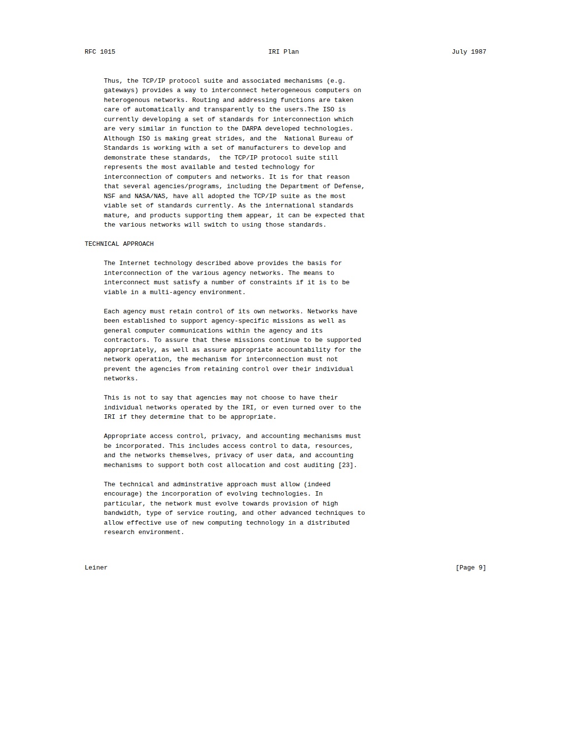RFC 1015 IRI Plan July 1987
Thus, the TCP/IP protocol suite and associated mechanisms (e.g. gateways) provides a way to interconnect heterogeneous computers on heterogenous networks. Routing and addressing functions are taken care of automatically and transparently to the users.The ISO is currently developing a set of standards for interconnection which are very similar in function to the DARPA developed technologies. Although ISO is making great strides, and the National Bureau of Standards is working with a set of manufacturers to develop and demonstrate these standards, the TCP/IP protocol suite still represents the most available and tested technology for interconnection of computers and networks. It is for that reason that several agencies/programs, including the Department of Defense, NSF and NASA/NAS, have all adopted the TCP/IP suite as the most viable set of standards currently. As the international standards mature, and products supporting them appear, it can be expected that the various networks will switch to using those standards.
TECHNICAL APPROACH
The Internet technology described above provides the basis for interconnection of the various agency networks. The means to interconnect must satisfy a number of constraints if it is to be viable in a multi-agency environment.
Each agency must retain control of its own networks. Networks have been established to support agency-specific missions as well as general computer communications within the agency and its contractors. To assure that these missions continue to be supported appropriately, as well as assure appropriate accountability for the network operation, the mechanism for interconnection must not prevent the agencies from retaining control over their individual networks.
This is not to say that agencies may not choose to have their individual networks operated by the IRI, or even turned over to the IRI if they determine that to be appropriate.
Appropriate access control, privacy, and accounting mechanisms must be incorporated. This includes access control to data, resources, and the networks themselves, privacy of user data, and accounting mechanisms to support both cost allocation and cost auditing [23].
The technical and adminstrative approach must allow (indeed encourage) the incorporation of evolving technologies. In particular, the network must evolve towards provision of high bandwidth, type of service routing, and other advanced techniques to allow effective use of new computing technology in a distributed research environment.
Leiner [Page 9]